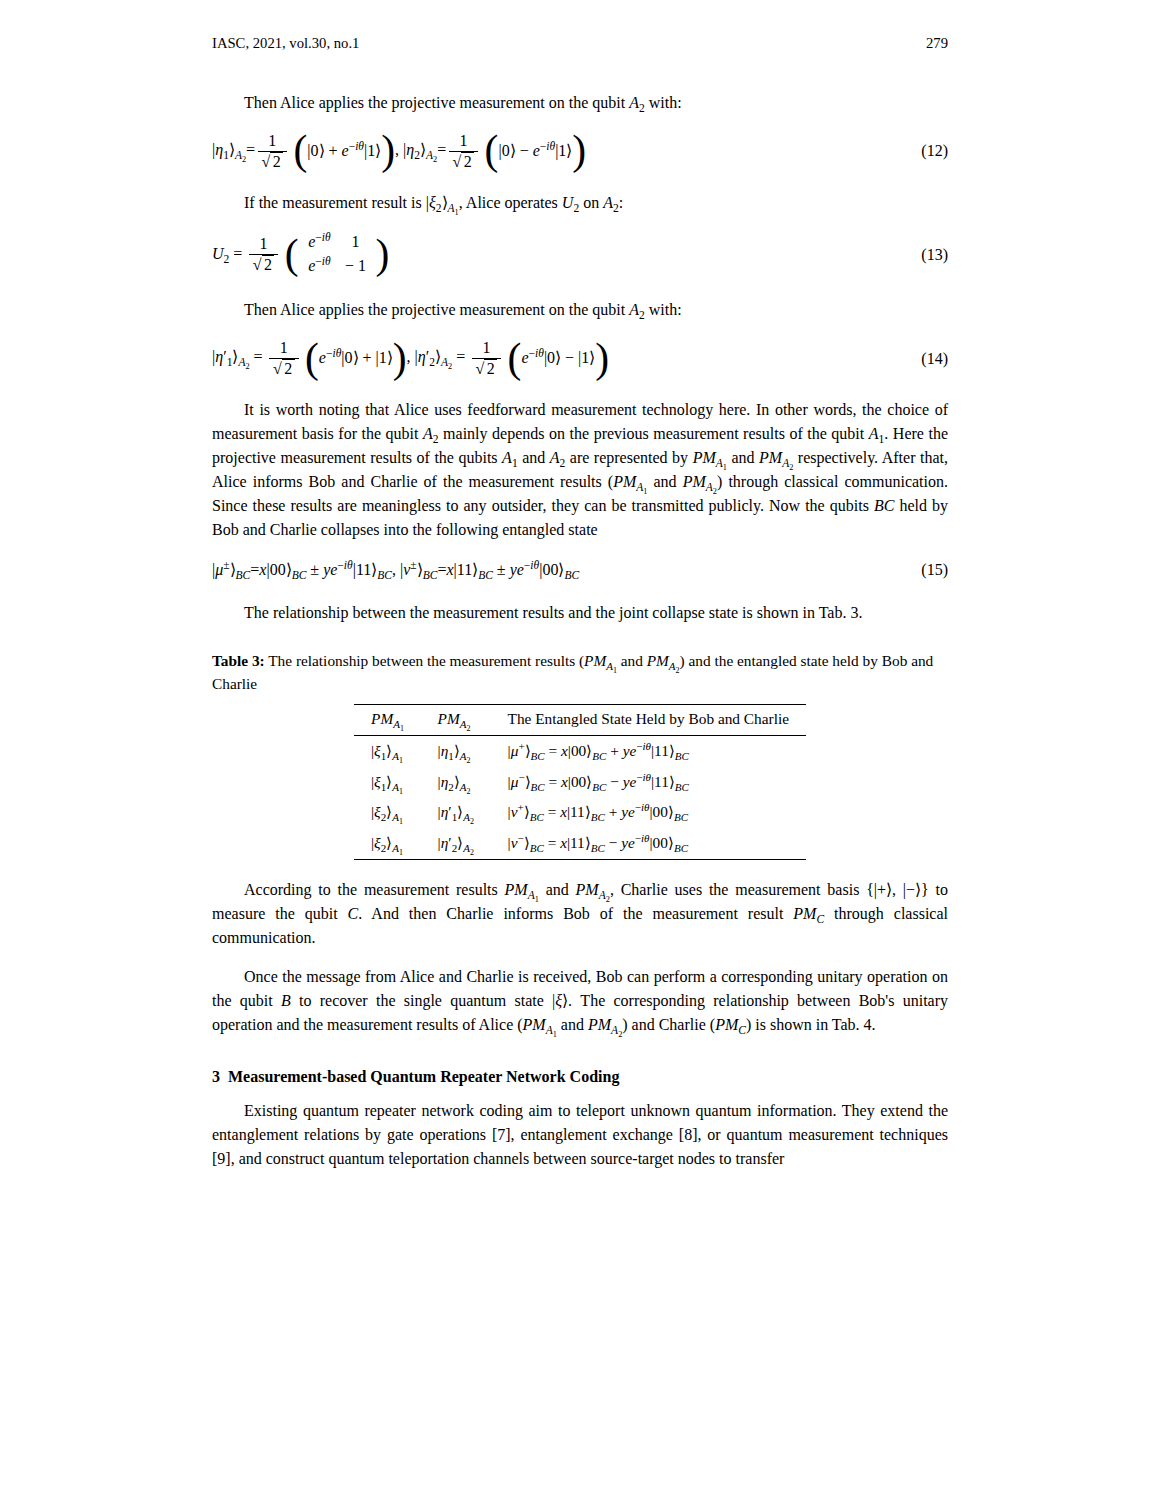IASC, 2021, vol.30, no.1 279
Then Alice applies the projective measurement on the qubit A2 with:
|η1⟩A2=1√2 (|0⟩ + e−iθ|1⟩), |η2⟩A2=1√2 (|0⟩ − e−iθ|1⟩)
(12)
If the measurement result is |ξ2⟩A1, Alice operates U2 on A2:
U2 = 1√2 (
| e − iθ | 1 |
| e − iθ | − 1 |
)
(13)
Then Alice applies the projective measurement on the qubit A2 with:
|η′1⟩A2 = 1√2 (e−iθ|0⟩ + |1⟩), |η′2⟩A2 = 1√2 (e−iθ|0⟩ − |1⟩)
(14)
It is worth noting that Alice uses feedforward measurement technology here. In other words, the choice of measurement basis for the qubit A2 mainly depends on the previous measurement results of the qubit A1. Here the projective measurement results of the qubits A1 and A2 are represented by PMA1 and PMA2 respectively. After that, Alice informs Bob and Charlie of the measurement results (PMA1 and PMA2) through classical communication. Since these results are meaningless to any outsider, they can be transmitted publicly. Now the qubits BC held by Bob and Charlie collapses into the following entangled state
|μ±⟩BC=x|00⟩BC ± ye−iθ|11⟩BC, |v±⟩BC=x|11⟩BC ± ye−iθ|00⟩BC
(15)
The relationship between the measurement results and the joint collapse state is shown in Tab. 3.
Table 3: The relationship between the measurement results (PMA1 and PMA2) and the entangled state held by Bob and Charlie
| PM A 1 | PM A 2 | The Entangled State Held by Bob and Charlie |
| --- | --- | --- |
| / ξ 1 ⟩ A 1 | / η 1 ⟩ A 2 | / μ + ⟩ BC = x /00⟩ BC + ye − iθ /11⟩ BC |
| / ξ 1 ⟩ A 1 | / η 2 ⟩ A 2 | / μ − ⟩ BC = x /00⟩ BC − ye − iθ /11⟩ BC |
| / ξ 2 ⟩ A 1 | / η ′ 1 ⟩ A 2 | / v + ⟩ BC = x /11⟩ BC + ye − iθ /00⟩ BC |
| / ξ 2 ⟩ A 1 | / η ′ 2 ⟩ A 2 | / v − ⟩ BC = x /11⟩ BC − ye − iθ /00⟩ BC |
According to the measurement results PMA1 and PMA2, Charlie uses the measurement basis {|+⟩, |−⟩} to measure the qubit C. And then Charlie informs Bob of the measurement result PMC through classical communication.
Once the message from Alice and Charlie is received, Bob can perform a corresponding unitary operation on the qubit B to recover the single quantum state |ξ⟩. The corresponding relationship between Bob's unitary operation and the measurement results of Alice (PMA1 and PMA2) and Charlie (PMC) is shown in Tab. 4.
3 Measurement-based Quantum Repeater Network Coding
Existing quantum repeater network coding aim to teleport unknown quantum information. They extend the entanglement relations by gate operations [7], entanglement exchange [8], or quantum measurement techniques [9], and construct quantum teleportation channels between source-target nodes to transfer